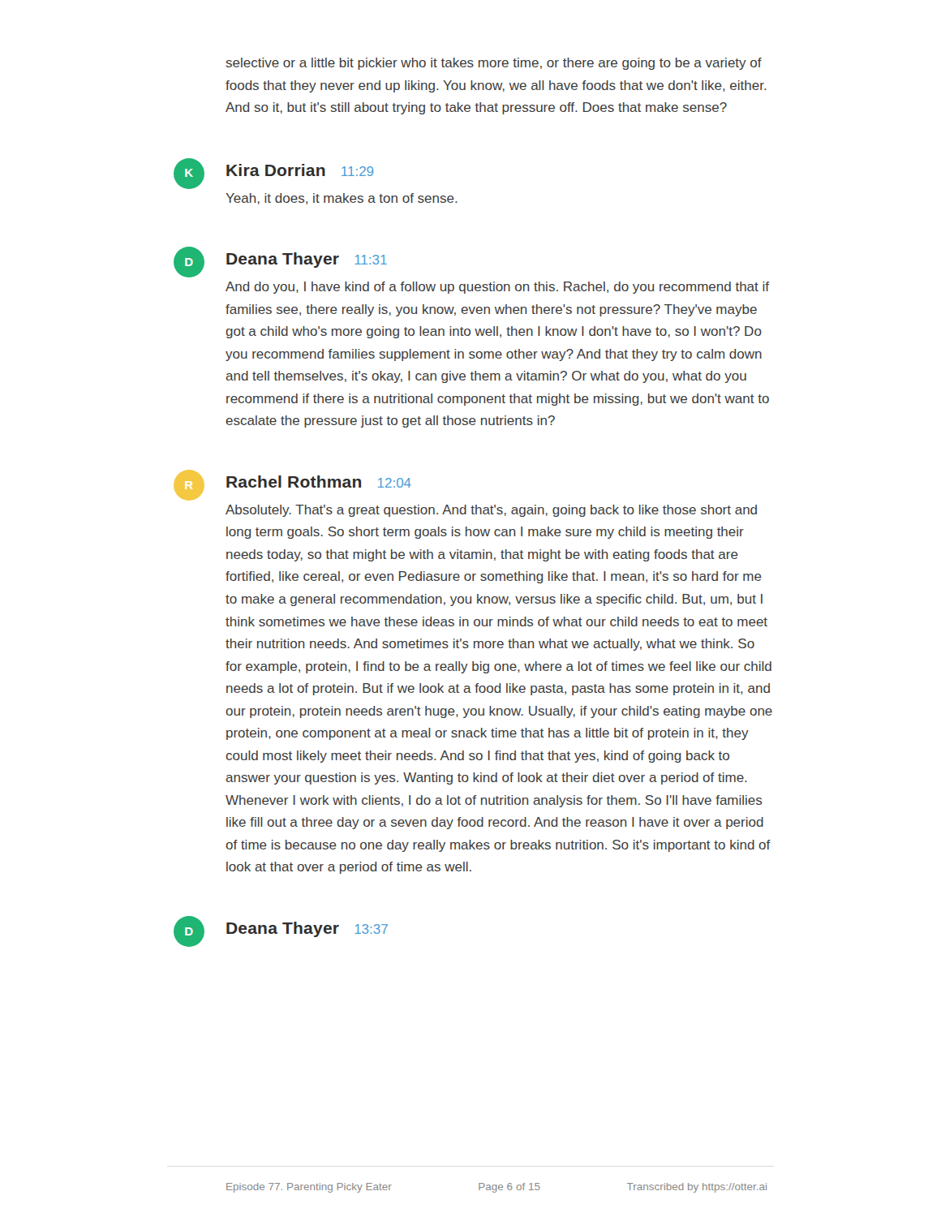selective or a little bit pickier who it takes more time, or there are going to be a variety of foods that they never end up liking. You know, we all have foods that we don't like, either. And so it, but it's still about trying to take that pressure off. Does that make sense?
K
Kira Dorrian 11:29
Yeah, it does, it makes a ton of sense.
D
Deana Thayer 11:31
And do you, I have kind of a follow up question on this. Rachel, do you recommend that if families see, there really is, you know, even when there's not pressure? They've maybe got a child who's more going to lean into well, then I know I don't have to, so I won't? Do you recommend families supplement in some other way? And that they try to calm down and tell themselves, it's okay, I can give them a vitamin? Or what do you, what do you recommend if there is a nutritional component that might be missing, but we don't want to escalate the pressure just to get all those nutrients in?
R
Rachel Rothman 12:04
Absolutely. That's a great question. And that's, again, going back to like those short and long term goals. So short term goals is how can I make sure my child is meeting their needs today, so that might be with a vitamin, that might be with eating foods that are fortified, like cereal, or even Pediasure or something like that. I mean, it's so hard for me to make a general recommendation, you know, versus like a specific child. But, um, but I think sometimes we have these ideas in our minds of what our child needs to eat to meet their nutrition needs. And sometimes it's more than what we actually, what we think. So for example, protein, I find to be a really big one, where a lot of times we feel like our child needs a lot of protein. But if we look at a food like pasta, pasta has some protein in it, and our protein, protein needs aren't huge, you know. Usually, if your child's eating maybe one protein, one component at a meal or snack time that has a little bit of protein in it, they could most likely meet their needs. And so I find that that yes, kind of going back to answer your question is yes. Wanting to kind of look at their diet over a period of time. Whenever I work with clients, I do a lot of nutrition analysis for them. So I'll have families like fill out a three day or a seven day food record. And the reason I have it over a period of time is because no one day really makes or breaks nutrition. So it's important to kind of look at that over a period of time as well.
D
Deana Thayer 13:37
Episode 77. Parenting Picky Eater Page 6 of 15 Transcribed by https://otter.ai